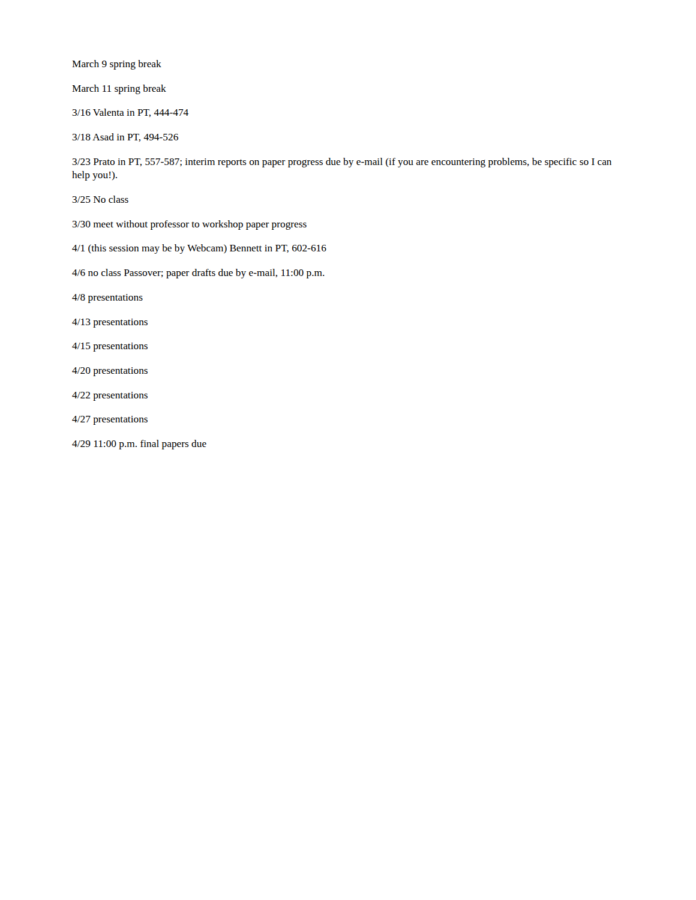March 9 spring break
March 11 spring break
3/16 Valenta in PT, 444-474
3/18 Asad in PT, 494-526
3/23 Prato in PT, 557-587; interim reports on paper progress due by e-mail (if you are encountering problems, be specific so I can help you!).
3/25 No class
3/30 meet without professor to workshop paper progress
4/1 (this session may be by Webcam) Bennett in PT, 602-616
4/6 no class Passover; paper drafts due by e-mail, 11:00 p.m.
4/8 presentations
4/13 presentations
4/15 presentations
4/20 presentations
4/22 presentations
4/27 presentations
4/29 11:00 p.m. final papers due